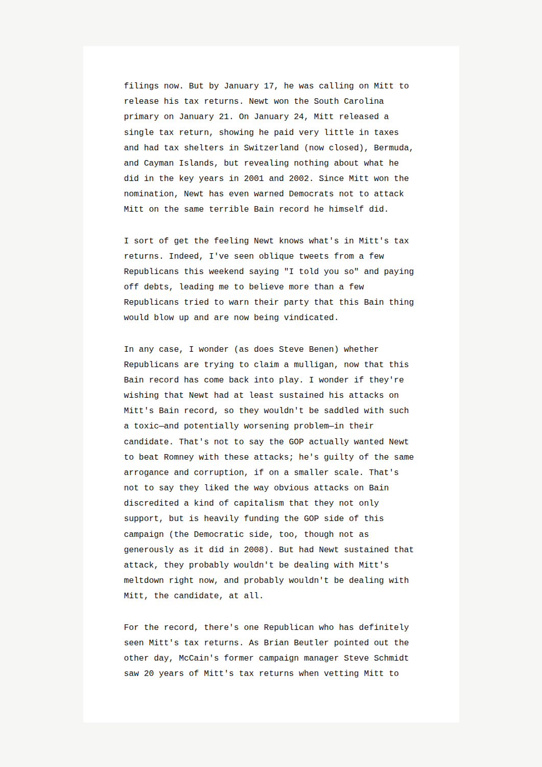filings now. But by January 17, he was calling on Mitt to release his tax returns. Newt won the South Carolina primary on January 21. On January 24, Mitt released a single tax return, showing he paid very little in taxes and had tax shelters in Switzerland (now closed), Bermuda, and Cayman Islands, but revealing nothing about what he did in the key years in 2001 and 2002. Since Mitt won the nomination, Newt has even warned Democrats not to attack Mitt on the same terrible Bain record he himself did.
I sort of get the feeling Newt knows what's in Mitt's tax returns. Indeed, I've seen oblique tweets from a few Republicans this weekend saying "I told you so" and paying off debts, leading me to believe more than a few Republicans tried to warn their party that this Bain thing would blow up and are now being vindicated.
In any case, I wonder (as does Steve Benen) whether Republicans are trying to claim a mulligan, now that this Bain record has come back into play. I wonder if they're wishing that Newt had at least sustained his attacks on Mitt's Bain record, so they wouldn't be saddled with such a toxic—and potentially worsening problem—in their candidate. That's not to say the GOP actually wanted Newt to beat Romney with these attacks; he's guilty of the same arrogance and corruption, if on a smaller scale. That's not to say they liked the way obvious attacks on Bain discredited a kind of capitalism that they not only support, but is heavily funding the GOP side of this campaign (the Democratic side, too, though not as generously as it did in 2008). But had Newt sustained that attack, they probably wouldn't be dealing with Mitt's meltdown right now, and probably wouldn't be dealing with Mitt, the candidate, at all.
For the record, there's one Republican who has definitely seen Mitt's tax returns. As Brian Beutler pointed out the other day, McCain's former campaign manager Steve Schmidt saw 20 years of Mitt's tax returns when vetting Mitt to